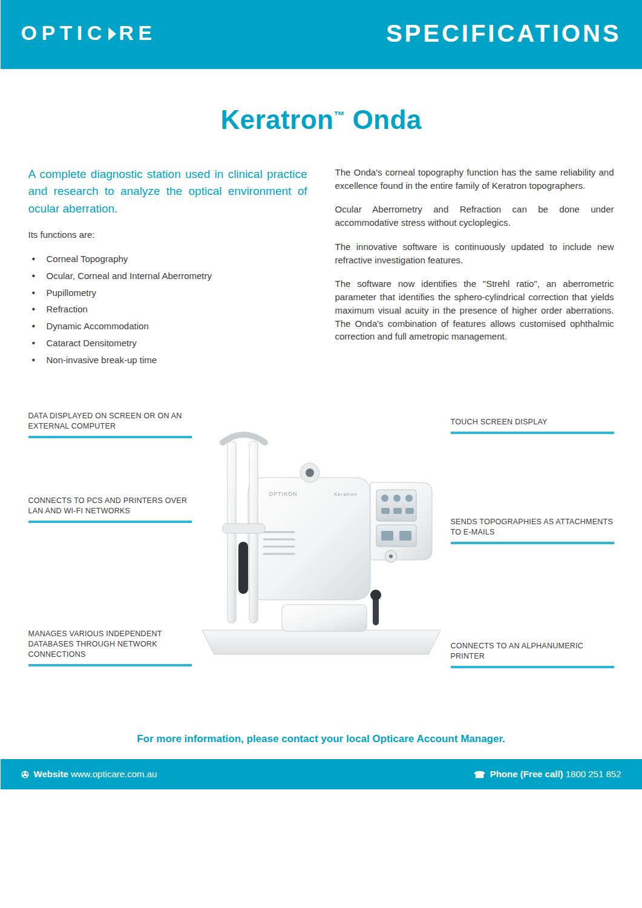OPTIC RE
SPECIFICATIONS
Keratron™ Onda
A complete diagnostic station used in clinical practice and research to analyze the optical environment of ocular aberration.
Its functions are:
Corneal Topography
Ocular, Corneal and Internal Aberrometry
Pupillometry
Refraction
Dynamic Accommodation
Cataract Densitometry
Non-invasive break-up time
The Onda's corneal topography function has the same reliability and excellence found in the entire family of Keratron topographers.
Ocular Aberrometry and Refraction can be done under accommodative stress without cycloplegics.
The innovative software is continuously updated to include new refractive investigation features.
The software now identifies the "Strehl ratio", an aberrometric parameter that identifies the sphero-cylindrical correction that yields maximum visual acuity in the presence of higher order aberrations. The Onda's combination of features allows customised ophthalmic correction and full ametropic management.
Data displayed on screen or on an external computer
Connects to PCs and printers over LAN and Wi-Fi networks
Manages various independent databases through network connections
Touch screen display
Sends topographies as attachments to e-mails
Connects to an alphanumeric printer
OPTIKON Keratron
For more information, please contact your local Opticare Account Manager.
✇Website www.opticare.com.au
☎Phone (Free call) 1800 251 852